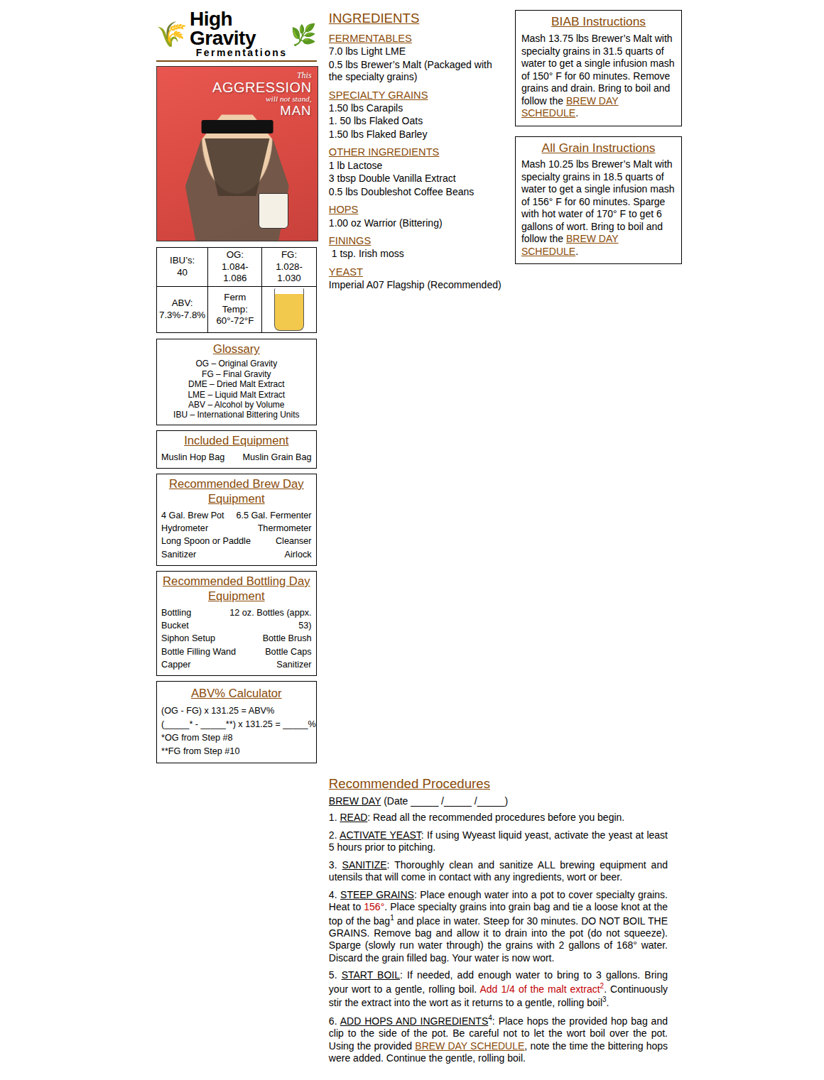🌾
High Gravity
Fermentations
🌿
This
AGGRESSION
will not stand,
MAN
| IBU’s: 40 | OG: 1.084-1.086 | FG: 1.028-1.030 |
| ABV: 7.3%-7.8% | Ferm Temp: 60°-72°F | |
Glossary
OG – Original Gravity
FG – Final Gravity
DME – Dried Malt Extract
LME – Liquid Malt Extract
ABV – Alcohol by Volume
IBU – International Bittering Units
Included Equipment
Muslin Hop Bag Muslin Grain Bag
Recommended Brew Day Equipment
4 Gal. Brew Pot 6.5 Gal. Fermenter
Hydrometer Thermometer
Long Spoon or Paddle Cleanser
Sanitizer Airlock
Recommended Bottling Day Equipment
Bottling Bucket 12 oz. Bottles (appx. 53)
Siphon Setup Bottle Brush
Bottle Filling Wand Bottle Caps
Capper Sanitizer
ABV% Calculator
(OG - FG) x 131.25 = ABV%
(_____* - _____**) x 131.25 = _____%
*OG from Step #8
**FG from Step #10
INGREDIENTS
FERMENTABLES
7.0 lbs Light LME
0.5 lbs Brewer’s Malt (Packaged with the specialty grains)
SPECIALTY GRAINS
1.50 lbs Carapils
1. 50 lbs Flaked Oats
1.50 lbs Flaked Barley
OTHER INGREDIENTS
1 lb Lactose
3 tbsp Double Vanilla Extract
0.5 lbs Doubleshot Coffee Beans
HOPS
1.00 oz Warrior (Bittering)
FININGS
1 tsp. Irish moss
YEAST
Imperial A07 Flagship (Recommended)
BIAB Instructions
Mash 13.75 lbs Brewer’s Malt with specialty grains in 31.5 quarts of water to get a single infusion mash of 150° F for 60 minutes. Remove grains and drain. Bring to boil and follow the BREW DAY SCHEDULE.
All Grain Instructions
Mash 10.25 lbs Brewer’s Malt with specialty grains in 18.5 quarts of water to get a single infusion mash of 156° F for 60 minutes. Sparge with hot water of 170° F to get 6 gallons of wort. Bring to boil and follow the BREW DAY SCHEDULE.
Recommended Procedures
BREW DAY (Date _____ /_____ /_____)
1. READ: Read all the recommended procedures before you begin.
2. ACTIVATE YEAST: If using Wyeast liquid yeast, activate the yeast at least 5 hours prior to pitching.
3. SANITIZE: Thoroughly clean and sanitize ALL brewing equipment and utensils that will come in contact with any ingredients, wort or beer.
4. STEEP GRAINS: Place enough water into a pot to cover specialty grains. Heat to 156°. Place specialty grains into grain bag and tie a loose knot at the top of the bag1 and place in water. Steep for 30 minutes. DO NOT BOIL THE GRAINS. Remove bag and allow it to drain into the pot (do not squeeze). Sparge (slowly run water through) the grains with 2 gallons of 168° water. Discard the grain filled bag. Your water is now wort.
5. START BOIL: If needed, add enough water to bring to 3 gallons. Bring your wort to a gentle, rolling boil. Add 1/4 of the malt extract2. Continuously stir the extract into the wort as it returns to a gentle, rolling boil3.
6. ADD HOPS AND INGREDIENTS4: Place hops the provided hop bag and clip to the side of the pot. Be careful not to let the wort boil over the pot. Using the provided BREW DAY SCHEDULE, note the time the bittering hops were added. Continue the gentle, rolling boil.